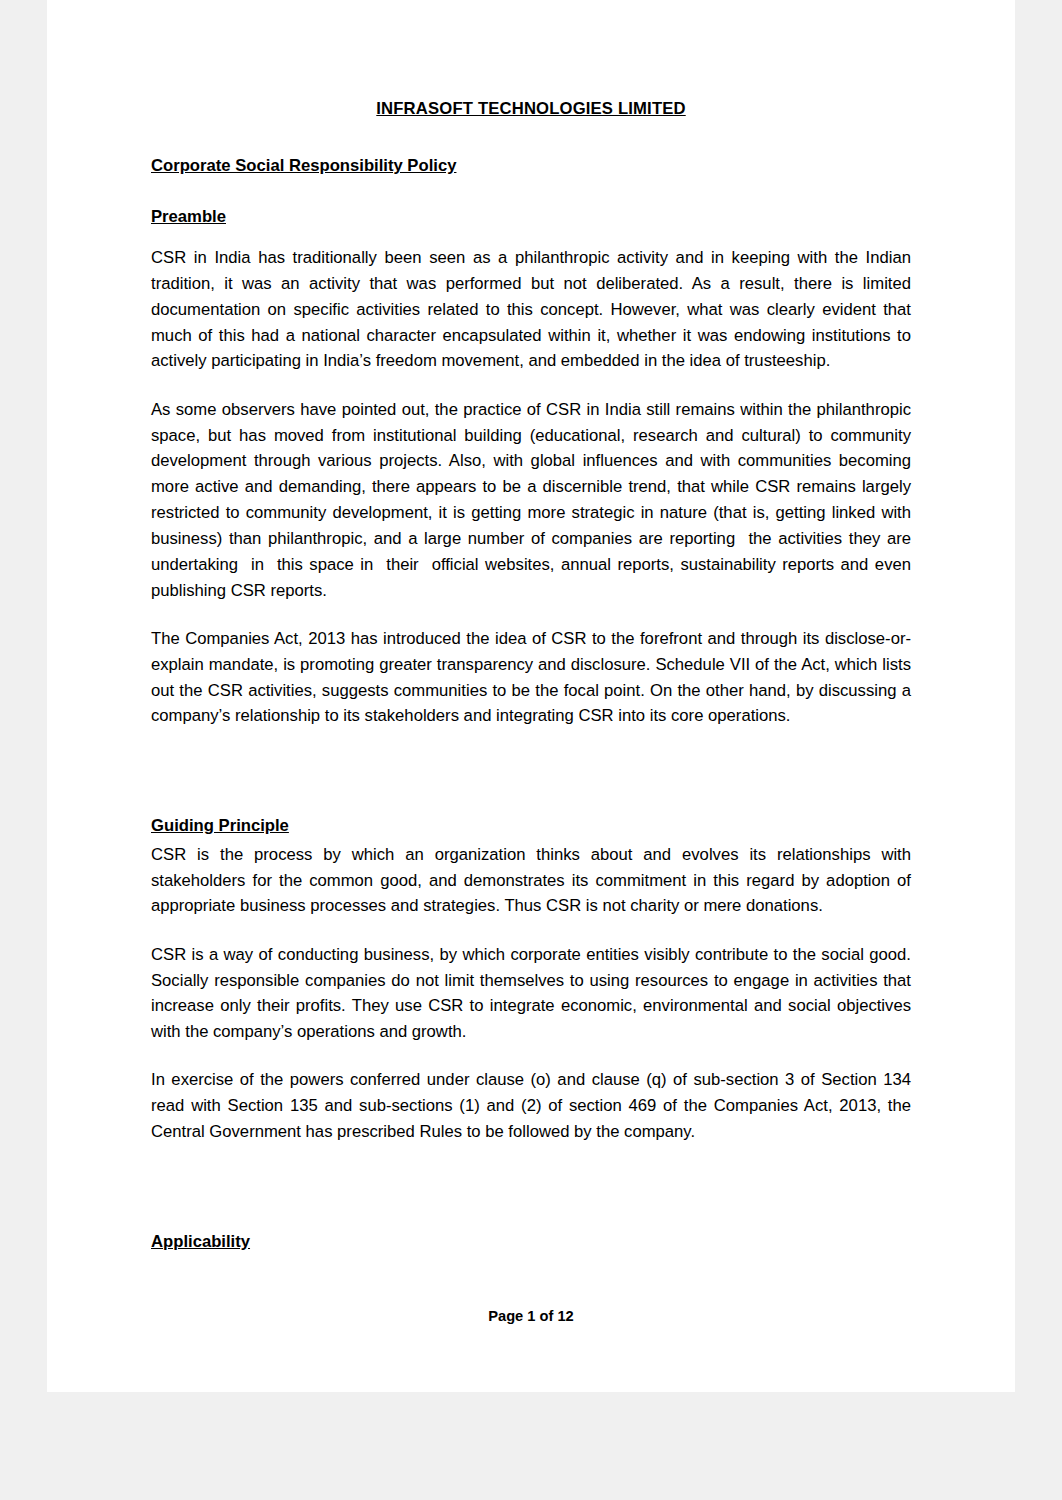INFRASOFT TECHNOLOGIES LIMITED
Corporate Social Responsibility Policy
Preamble
CSR in India has traditionally been seen as a philanthropic activity and in keeping with the Indian tradition, it was an activity that was performed but not deliberated. As a result, there is limited documentation on specific activities related to this concept. However, what was clearly evident that much of this had a national character encapsulated within it, whether it was endowing institutions to actively participating in India’s freedom movement, and embedded in the idea of trusteeship.
As some observers have pointed out, the practice of CSR in India still remains within the philanthropic space, but has moved from institutional building (educational, research and cultural) to community development through various projects. Also, with global influences and with communities becoming more active and demanding, there appears to be a discernible trend, that while CSR remains largely restricted to community development, it is getting more strategic in nature (that is, getting linked with business) than philanthropic, and a large number of companies are reporting the activities they are undertaking in this space in their official websites, annual reports, sustainability reports and even publishing CSR reports.
The Companies Act, 2013 has introduced the idea of CSR to the forefront and through its disclose-or-explain mandate, is promoting greater transparency and disclosure. Schedule VII of the Act, which lists out the CSR activities, suggests communities to be the focal point. On the other hand, by discussing a company’s relationship to its stakeholders and integrating CSR into its core operations.
Guiding Principle
CSR is the process by which an organization thinks about and evolves its relationships with stakeholders for the common good, and demonstrates its commitment in this regard by adoption of appropriate business processes and strategies. Thus CSR is not charity or mere donations.
CSR is a way of conducting business, by which corporate entities visibly contribute to the social good. Socially responsible companies do not limit themselves to using resources to engage in activities that increase only their profits. They use CSR to integrate economic, environmental and social objectives with the company’s operations and growth.
In exercise of the powers conferred under clause (o) and clause (q) of sub-section 3 of Section 134 read with Section 135 and sub-sections (1) and (2) of section 469 of the Companies Act, 2013, the Central Government has prescribed Rules to be followed by the company.
Applicability
Page 1 of 12